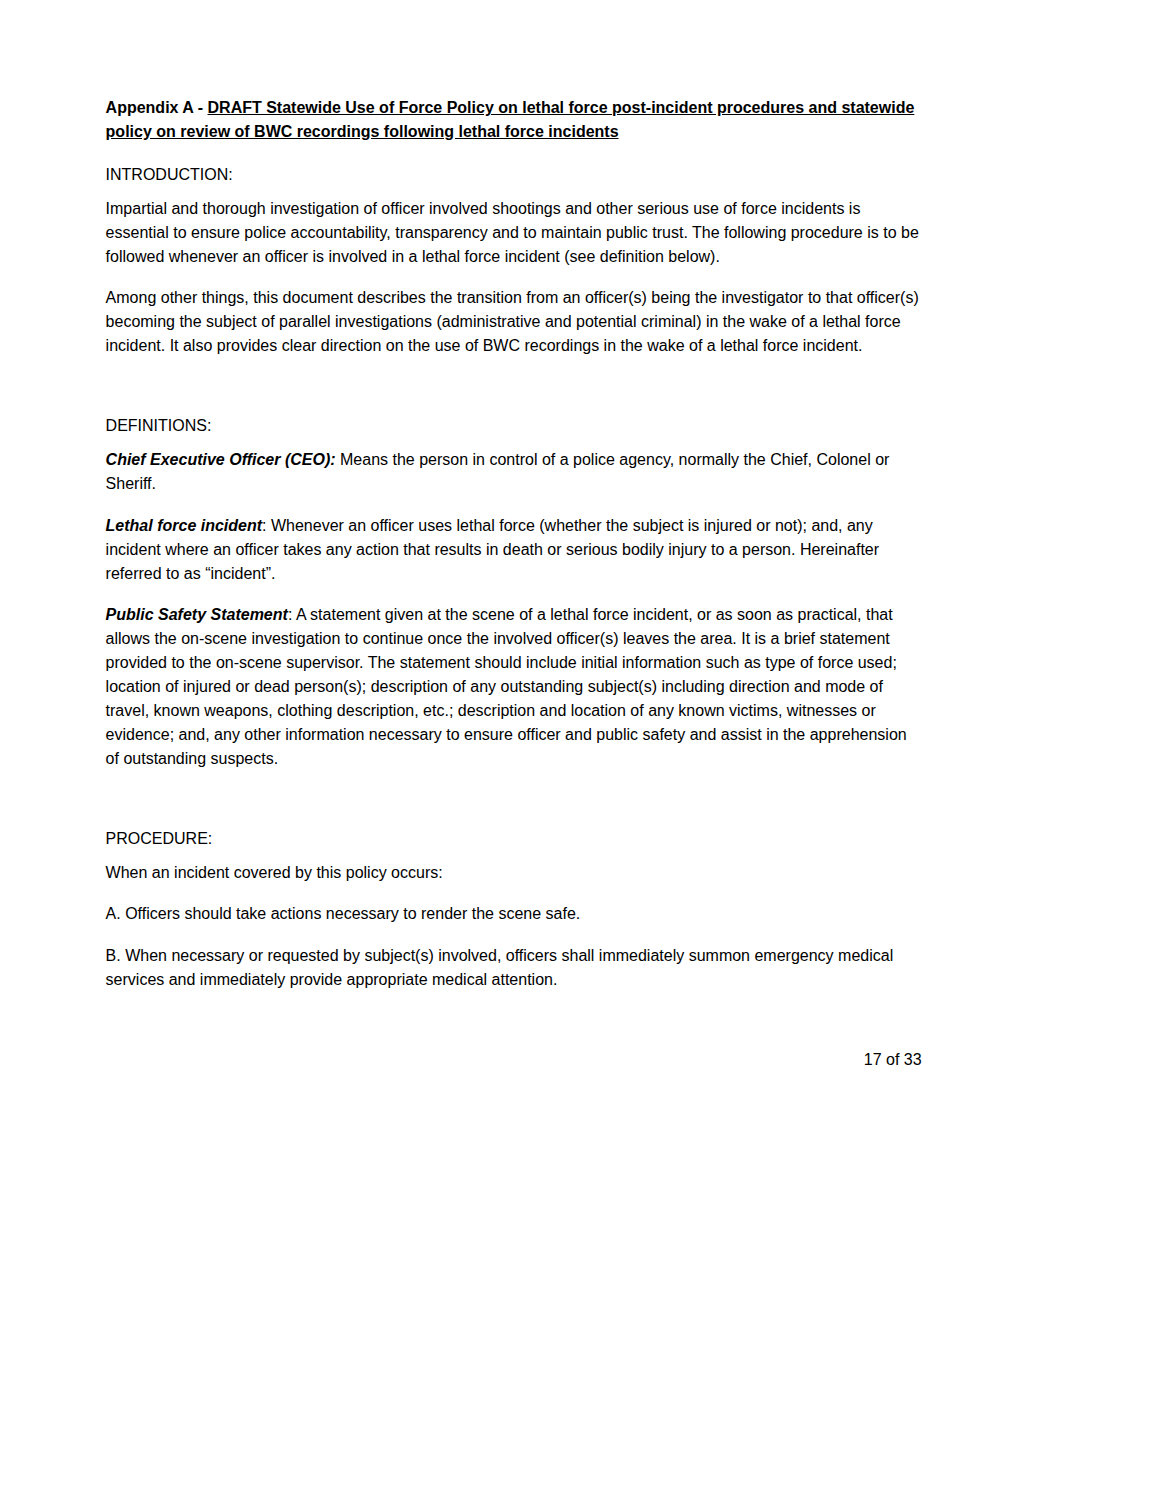Appendix A - DRAFT Statewide Use of Force Policy on lethal force post-incident procedures and statewide policy on review of BWC recordings following lethal force incidents
INTRODUCTION:
Impartial and thorough investigation of officer involved shootings and other serious use of force incidents is essential to ensure police accountability, transparency and to maintain public trust. The following procedure is to be followed whenever an officer is involved in a lethal force incident (see definition below).
Among other things, this document describes the transition from an officer(s) being the investigator to that officer(s) becoming the subject of parallel investigations (administrative and potential criminal) in the wake of a lethal force incident. It also provides clear direction on the use of BWC recordings in the wake of a lethal force incident.
DEFINITIONS:
Chief Executive Officer (CEO): Means the person in control of a police agency, normally the Chief, Colonel or Sheriff.
Lethal force incident: Whenever an officer uses lethal force (whether the subject is injured or not); and, any incident where an officer takes any action that results in death or serious bodily injury to a person. Hereinafter referred to as “incident”.
Public Safety Statement: A statement given at the scene of a lethal force incident, or as soon as practical, that allows the on-scene investigation to continue once the involved officer(s) leaves the area. It is a brief statement provided to the on-scene supervisor. The statement should include initial information such as type of force used; location of injured or dead person(s); description of any outstanding subject(s) including direction and mode of travel, known weapons, clothing description, etc.; description and location of any known victims, witnesses or evidence; and, any other information necessary to ensure officer and public safety and assist in the apprehension of outstanding suspects.
PROCEDURE:
When an incident covered by this policy occurs:
A. Officers should take actions necessary to render the scene safe.
B. When necessary or requested by subject(s) involved, officers shall immediately summon emergency medical services and immediately provide appropriate medical attention.
17 of 33